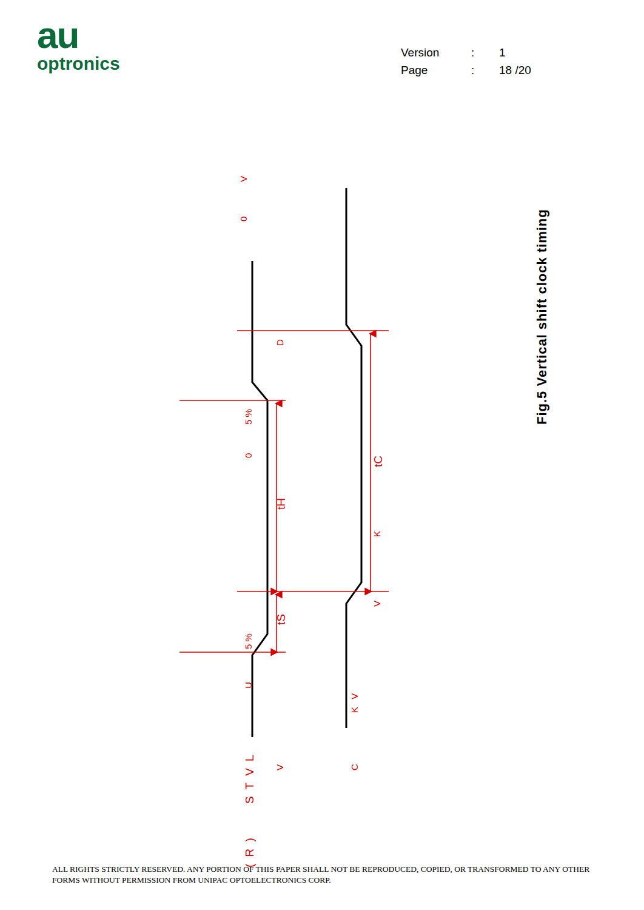au
optronics
| Version | : | 1 |
| Page | : | 18 /20 |
V
0
D
5 %
0
tH
tC
K
V
tS
5 %
U
K V
C
V
S T V L
( R )
Fig.5 Vertical shift clock timing
All rights strictly reserved. Any portion of this paper shall not be reproduced, copied, or transformed to any other forms without permission from Unipac Optoelectronics Corp.